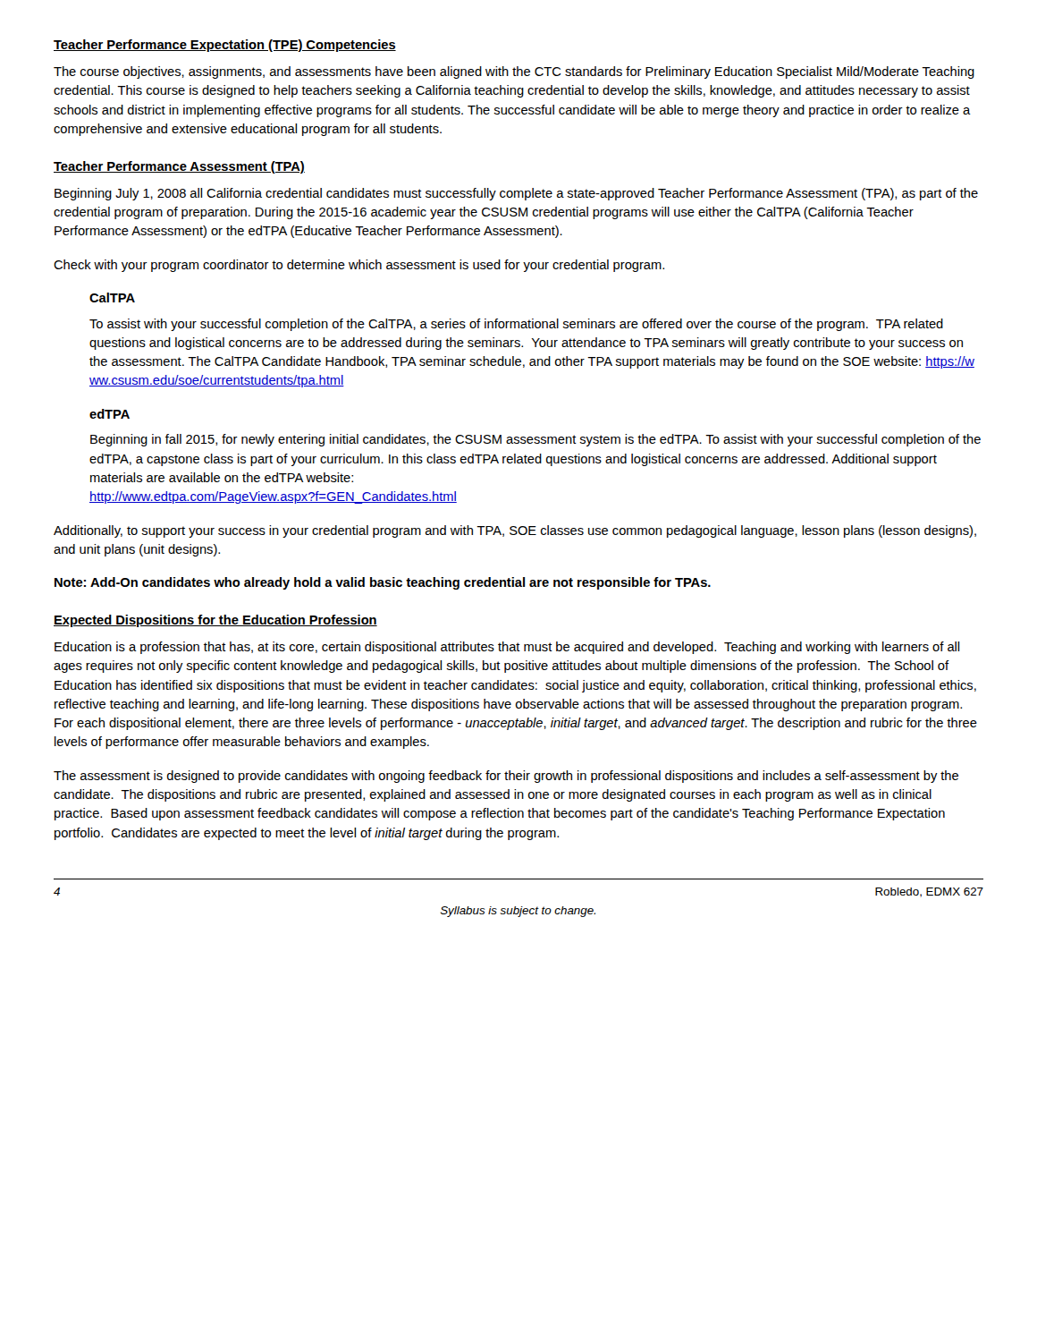Teacher Performance Expectation (TPE) Competencies
The course objectives, assignments, and assessments have been aligned with the CTC standards for Preliminary Education Specialist Mild/Moderate Teaching credential. This course is designed to help teachers seeking a California teaching credential to develop the skills, knowledge, and attitudes necessary to assist schools and district in implementing effective programs for all students. The successful candidate will be able to merge theory and practice in order to realize a comprehensive and extensive educational program for all students.
Teacher Performance Assessment (TPA)
Beginning July 1, 2008 all California credential candidates must successfully complete a state-approved Teacher Performance Assessment (TPA), as part of the credential program of preparation. During the 2015-16 academic year the CSUSM credential programs will use either the CalTPA (California Teacher Performance Assessment) or the edTPA (Educative Teacher Performance Assessment).
Check with your program coordinator to determine which assessment is used for your credential program.
CalTPA
To assist with your successful completion of the CalTPA, a series of informational seminars are offered over the course of the program. TPA related questions and logistical concerns are to be addressed during the seminars. Your attendance to TPA seminars will greatly contribute to your success on the assessment. The CalTPA Candidate Handbook, TPA seminar schedule, and other TPA support materials may be found on the SOE website: https://www.csusm.edu/soe/currentstudents/tpa.html
edTPA
Beginning in fall 2015, for newly entering initial candidates, the CSUSM assessment system is the edTPA. To assist with your successful completion of the edTPA, a capstone class is part of your curriculum. In this class edTPA related questions and logistical concerns are addressed. Additional support materials are available on the edTPA website:
http://www.edtpa.com/PageView.aspx?f=GEN_Candidates.html
Additionally, to support your success in your credential program and with TPA, SOE classes use common pedagogical language, lesson plans (lesson designs), and unit plans (unit designs).
Note: Add-On candidates who already hold a valid basic teaching credential are not responsible for TPAs.
Expected Dispositions for the Education Profession
Education is a profession that has, at its core, certain dispositional attributes that must be acquired and developed. Teaching and working with learners of all ages requires not only specific content knowledge and pedagogical skills, but positive attitudes about multiple dimensions of the profession. The School of Education has identified six dispositions that must be evident in teacher candidates: social justice and equity, collaboration, critical thinking, professional ethics, reflective teaching and learning, and life-long learning. These dispositions have observable actions that will be assessed throughout the preparation program. For each dispositional element, there are three levels of performance - unacceptable, initial target, and advanced target. The description and rubric for the three levels of performance offer measurable behaviors and examples.
The assessment is designed to provide candidates with ongoing feedback for their growth in professional dispositions and includes a self-assessment by the candidate. The dispositions and rubric are presented, explained and assessed in one or more designated courses in each program as well as in clinical practice. Based upon assessment feedback candidates will compose a reflection that becomes part of the candidate's Teaching Performance Expectation portfolio. Candidates are expected to meet the level of initial target during the program.
4 Robledo, EDMX 627
Syllabus is subject to change.